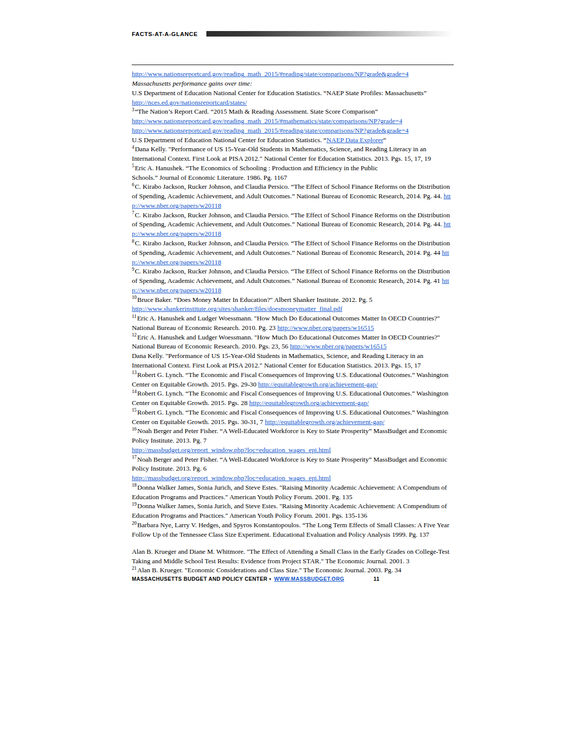FACTS-AT-A-GLANCE
http://www.nationsreportcard.gov/reading_math_2015/#reading/state/comparisons/NP?grade&grade=4
Massachusetts performance gains over time:
U.S Department of Education National Center for Education Statistics. “NAEP State Profiles: Massachusetts”
http://nces.ed.gov/nationsreportcard/states/
3“The Nation’s Report Card. “2015 Math & Reading Assessment. State Score Comparison”
http://www.nationsreportcard.gov/reading_math_2015/#mathematics/state/comparisons/NP?grade=4
http://www.nationsreportcard.gov/reading_math_2015/#reading/state/comparisons/NP?grade&grade=4
U.S Department of Education National Center for Education Statistics. “NAEP Data Explorer”
4Dana Kelly. "Performance of US 15-Year-Old Students in Mathematics, Science, and Reading Literacy in an International Context. First Look at PISA 2012." National Center for Education Statistics. 2013. Pgs. 15, 17, 19
5Eric A. Hanushek. “The Economics of Schooling : Production and Efficiency in the Public
Schools.” Journal of Economic Literature. 1986. Pg. 1167
6C. Kirabo Jackson, Rucker Johnson, and Claudia Persico. “The Effect of School Finance Reforms on the Distribution of Spending, Academic Achievement, and Adult Outcomes.” National Bureau of Economic Research, 2014. Pg. 44. http://www.nber.org/papers/w20118
7C. Kirabo Jackson, Rucker Johnson, and Claudia Persico. “The Effect of School Finance Reforms on the Distribution of Spending, Academic Achievement, and Adult Outcomes.” National Bureau of Economic Research, 2014. Pg. 44. http://www.nber.org/papers/w20118
8C. Kirabo Jackson, Rucker Johnson, and Claudia Persico. “The Effect of School Finance Reforms on the Distribution of Spending, Academic Achievement, and Adult Outcomes.” National Bureau of Economic Research, 2014. Pg. 44 http://www.nber.org/papers/w20118
9C. Kirabo Jackson, Rucker Johnson, and Claudia Persico. “The Effect of School Finance Reforms on the Distribution of Spending, Academic Achievement, and Adult Outcomes.” National Bureau of Economic Research, 2014. Pg. 41 http://www.nber.org/papers/w20118
10Bruce Baker. “Does Money Matter In Education?" Albert Shanker Institute. 2012. Pg. 5
http://www.shankerinstitute.org/sites/shanker/files/doesmoneymatter_final.pdf
11Eric A. Hanushek and Ludger Woessmann. "How Much Do Educational Outcomes Matter In OECD Countries?" National Bureau of Economic Research. 2010. Pg. 23 http://www.nber.org/papers/w16515
12Eric A. Hanushek and Ludger Woessmann. "How Much Do Educational Outcomes Matter In OECD Countries?" National Bureau of Economic Research. 2010. Pgs. 23, 56 http://www.nber.org/papers/w16515
Dana Kelly. "Performance of US 15-Year-Old Students in Mathematics, Science, and Reading Literacy in an International Context. First Look at PISA 2012." National Center for Education Statistics. 2013. Pgs. 15, 17
13Robert G. Lynch. “The Economic and Fiscal Consequences of Improving U.S. Educational Outcomes.” Washington Center on Equitable Growth. 2015. Pgs. 29-30 http://equitablegrowth.org/achievement-gap/
14Robert G. Lynch. “The Economic and Fiscal Consequences of Improving U.S. Educational Outcomes.” Washington Center on Equitable Growth. 2015. Pgs. 28 http://equitablegrowth.org/achievement-gap/
15Robert G. Lynch. “The Economic and Fiscal Consequences of Improving U.S. Educational Outcomes.” Washington Center on Equitable Growth. 2015. Pgs. 30-31, 7 http://equitablegrowth.org/achievement-gap/
16Noah Berger and Peter Fisher. “A Well-Educated Workforce is Key to State Prosperity” MassBudget and Economic Policy Institute. 2013. Pg. 7
http://massbudget.org/report_window.php?loc=education_wages_epi.html
17Noah Berger and Peter Fisher. “A Well-Educated Workforce is Key to State Prosperity” MassBudget and Economic Policy Institute. 2013. Pg. 6
http://massbudget.org/report_window.php?loc=education_wages_epi.html
18Donna Walker James, Sonia Jurich, and Steve Estes. "Raising Minority Academic Achievement: A Compendium of Education Programs and Practices." American Youth Policy Forum. 2001. Pg. 135
19Donna Walker James, Sonia Jurich, and Steve Estes. "Raising Minority Academic Achievement: A Compendium of Education Programs and Practices." American Youth Policy Forum. 2001. Pgs. 135-136
20Barbara Nye, Larry V. Hedges, and Spyros Konstantopoulos. “The Long Term Effects of Small Classes: A Five Year Follow Up of the Tennessee Class Size Experiment. Educational Evaluation and Policy Analysis 1999. Pg. 137
Alan B. Krueger and Diane M. Whitmore. "The Effect of Attending a Small Class in the Early Grades on College-Test Taking and Middle School Test Results: Evidence from Project STAR." The Economic Journal. 2001. 3
21Alan B. Krueger. "Economic Considerations and Class Size." The Economic Journal. 2003. Pg. 34
MASSACHUSETTS BUDGET AND POLICY CENTER • WWW.MASSBUDGET.ORG 11